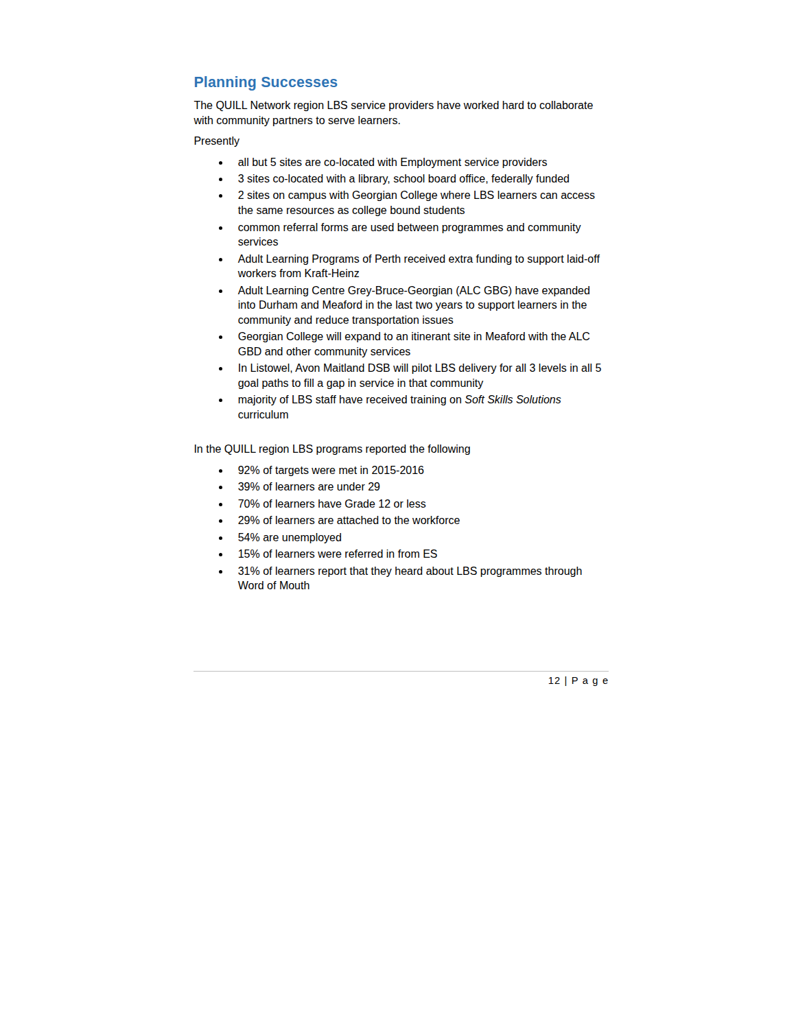Planning Successes
The QUILL Network region LBS service providers have worked hard to collaborate with community partners to serve learners.
Presently
all but 5 sites are co-located with Employment service providers
3 sites co-located with a library, school board office, federally funded
2 sites on campus with Georgian College where LBS learners can access the same resources as college bound students
common referral forms are used between programmes and community services
Adult Learning Programs of Perth received extra funding to support laid-off workers from Kraft-Heinz
Adult Learning Centre Grey-Bruce-Georgian (ALC GBG) have expanded into Durham and Meaford in the last two years to support learners in the community and reduce transportation issues
Georgian College will expand to an itinerant site in Meaford with the ALC GBD and other community services
In Listowel, Avon Maitland DSB will pilot LBS delivery for all 3 levels in all 5 goal paths to fill a gap in service in that community
majority of LBS staff have received training on Soft Skills Solutions curriculum
In the QUILL region LBS programs reported the following
92% of targets were met in 2015-2016
39% of learners are under 29
70% of learners have Grade 12 or less
29% of learners are attached to the workforce
54% are unemployed
15% of learners were referred in from ES
31% of learners report that they heard about LBS programmes through Word of Mouth
12 | P a g e